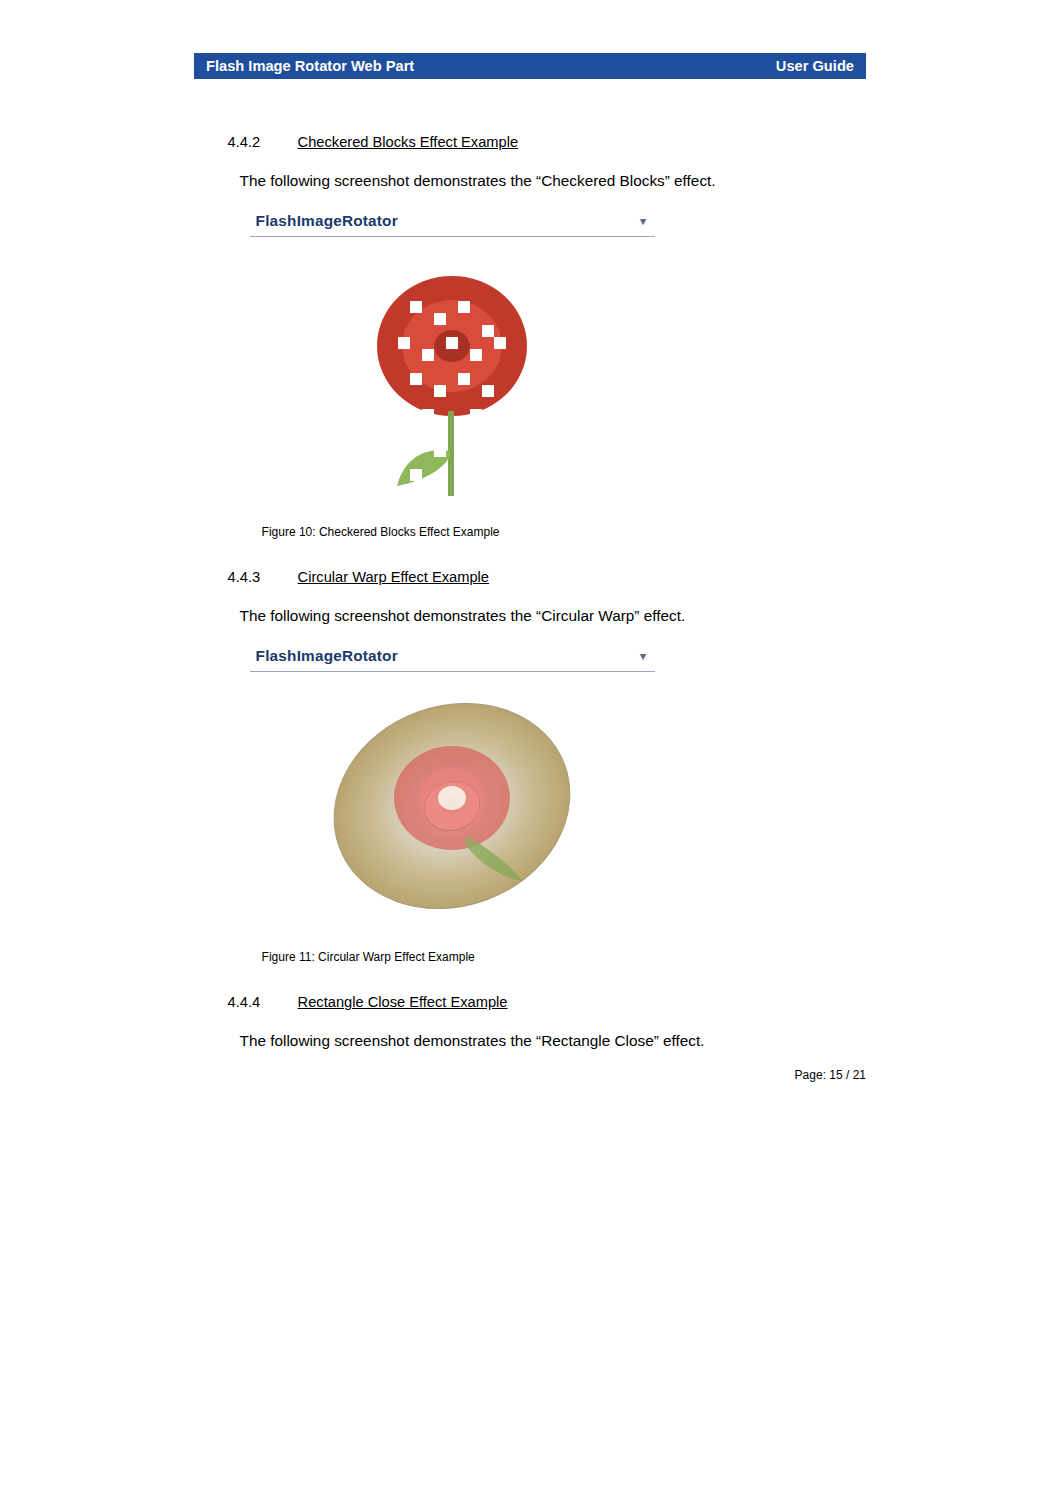Flash Image Rotator Web Part User Guide
4.4.2 Checkered Blocks Effect Example
The following screenshot demonstrates the “Checkered Blocks” effect.
FlashImageRotator ▼
Figure 10: Checkered Blocks Effect Example
4.4.3 Circular Warp Effect Example
The following screenshot demonstrates the “Circular Warp” effect.
FlashImageRotator ▼
Figure 11: Circular Warp Effect Example
4.4.4 Rectangle Close Effect Example
The following screenshot demonstrates the “Rectangle Close” effect.
Page: 15 / 21